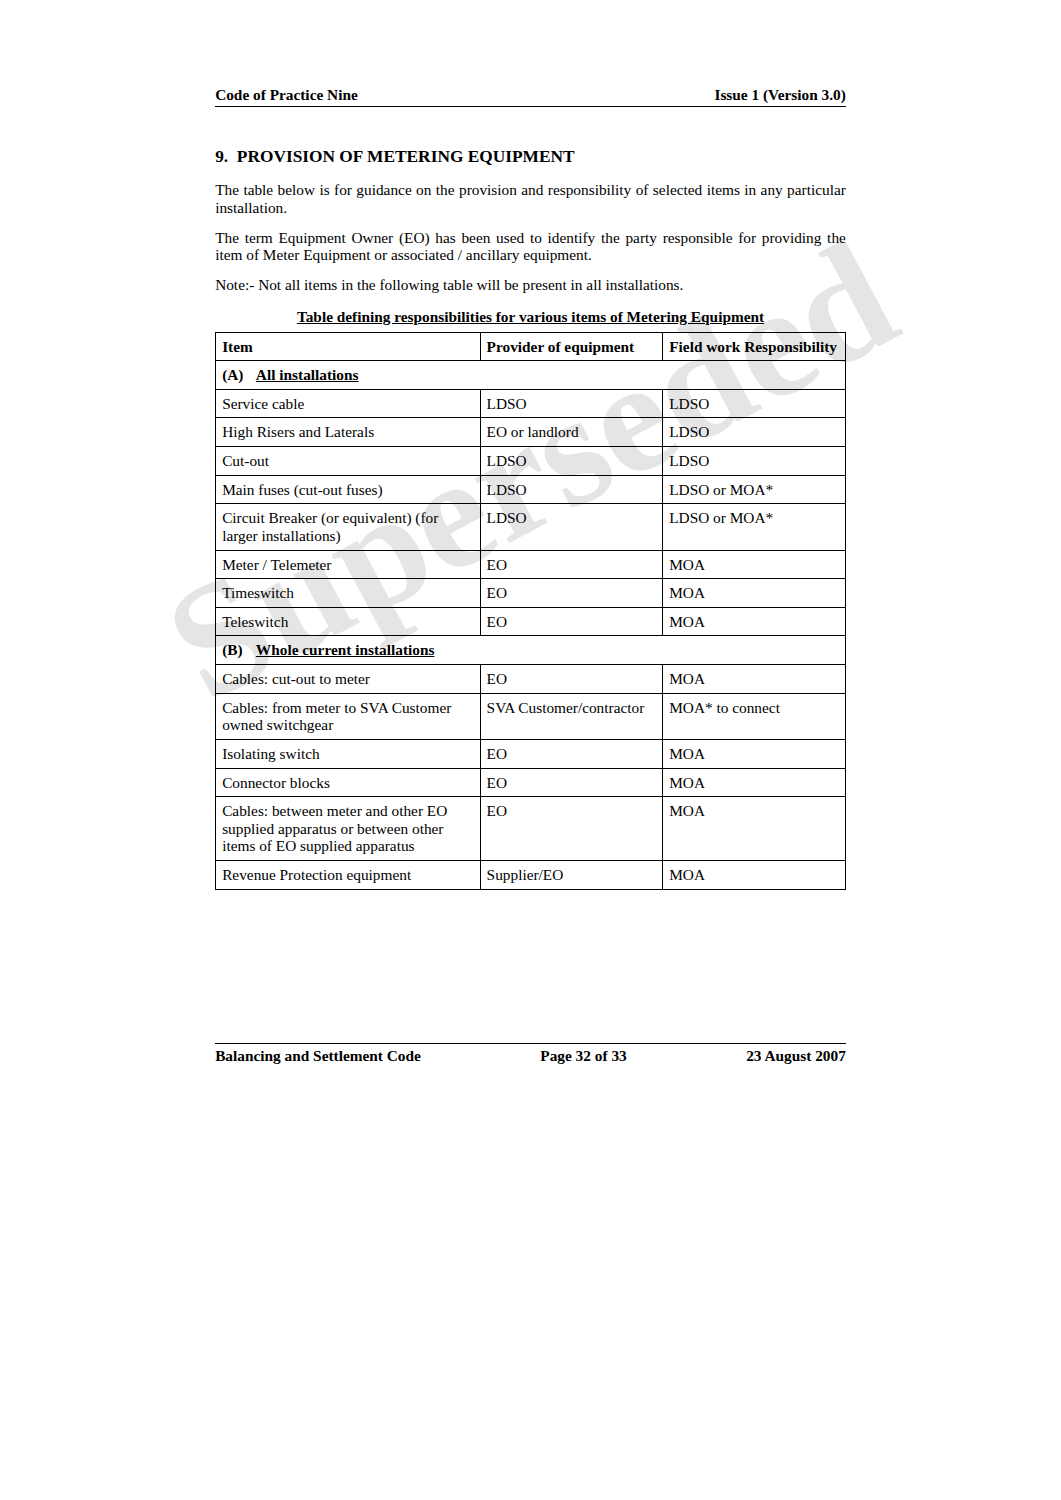Superseded
Code of Practice Nine Issue 1 (Version 3.0)
9. PROVISION OF METERING EQUIPMENT
The table below is for guidance on the provision and responsibility of selected items in any particular installation.
The term Equipment Owner (EO) has been used to identify the party responsible for providing the item of Meter Equipment or associated / ancillary equipment.
Note:- Not all items in the following table will be present in all installations.
Table defining responsibilities for various items of Metering Equipment
| Item | Provider of equipment | Field work Responsibility |
| --- | --- | --- |
| (A) All installations |
| Service cable | LDSO | LDSO |
| High Risers and Laterals | EO or landlord | LDSO |
| Cut-out | LDSO | LDSO |
| Main fuses (cut-out fuses) | LDSO | LDSO or MOA* |
| Circuit Breaker (or equivalent) (for larger installations) | LDSO | LDSO or MOA* |
| Meter / Telemeter | EO | MOA |
| Timeswitch | EO | MOA |
| Teleswitch | EO | MOA |
| (B) Whole current installations |
| Cables: cut-out to meter | EO | MOA |
| Cables: from meter to SVA Customer owned switchgear | SVA Customer/contractor | MOA* to connect |
| Isolating switch | EO | MOA |
| Connector blocks | EO | MOA |
| Cables: between meter and other EO supplied apparatus or between other items of EO supplied apparatus | EO | MOA |
| Revenue Protection equipment | Supplier/EO | MOA |
Balancing and Settlement Code Page 32 of 33 23 August 2007